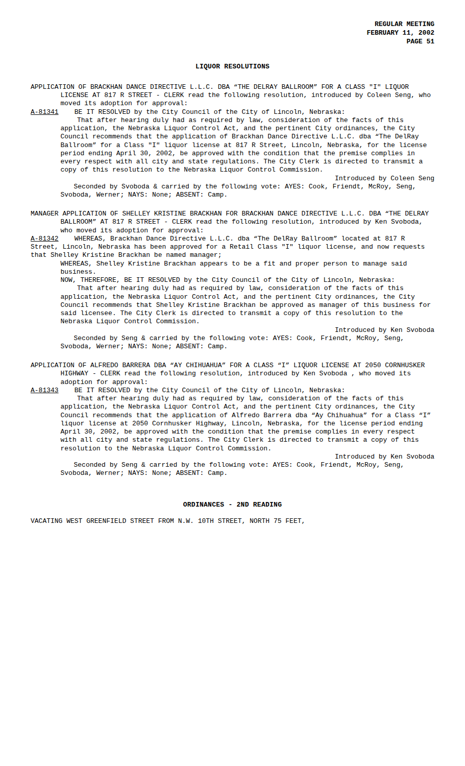REGULAR MEETING
FEBRUARY 11, 2002
PAGE 51
LIQUOR RESOLUTIONS
APPLICATION OF BRACKHAN DANCE DIRECTIVE L.L.C. DBA “THE DELRAY BALLROOM” FOR A CLASS "I" LIQUOR LICENSE AT 817 R STREET - CLERK read the following resolution, introduced by Coleen Seng, who moved its adoption for approval:
A-81341 BE IT RESOLVED by the City Council of the City of Lincoln, Nebraska:
That after hearing duly had as required by law, consideration of the facts of this application, the Nebraska Liquor Control Act, and the pertinent City ordinances, the City Council recommends that the application of Brackhan Dance Directive L.L.C. dba “The DelRay Ballroom” for a Class "I" liquor license at 817 R Street, Lincoln, Nebraska, for the license period ending April 30, 2002, be approved with the condition that the premise complies in every respect with all city and state regulations. The City Clerk is directed to transmit a copy of this resolution to the Nebraska Liquor Control Commission.
Introduced by Coleen Seng
Seconded by Svoboda & carried by the following vote: AYES: Cook, Friendt, McRoy, Seng, Svoboda, Werner; NAYS: None; ABSENT: Camp.
MANAGER APPLICATION OF SHELLEY KRISTINE BRACKHAN FOR BRACKHAN DANCE DIRECTIVE L.L.C. DBA “THE DELRAY BALLROOM” AT 817 R STREET - CLERK read the following resolution, introduced by Ken Svoboda, who moved its adoption for approval:
A-81342 WHEREAS, Brackhan Dance Directive L.L.C. dba “The DelRay Ballroom” located at 817 R Street, Lincoln, Nebraska has been approved for a Retail Class "I" liquor license, and now requests that Shelley Kristine Brackhan be named manager;
WHEREAS, Shelley Kristine Brackhan appears to be a fit and proper person to manage said business.
NOW, THEREFORE, BE IT RESOLVED by the City Council of the City of Lincoln, Nebraska:
That after hearing duly had as required by law, consideration of the facts of this application, the Nebraska Liquor Control Act, and the pertinent City ordinances, the City Council recommends that Shelley Kristine Brackhan be approved as manager of this business for said licensee. The City Clerk is directed to transmit a copy of this resolution to the Nebraska Liquor Control Commission.
Introduced by Ken Svoboda
Seconded by Seng & carried by the following vote: AYES: Cook, Friendt, McRoy, Seng, Svoboda, Werner; NAYS: None; ABSENT: Camp.
APPLICATION OF ALFREDO BARRERA DBA “AY CHIHUAHUA” FOR A CLASS “I” LIQUOR LICENSE AT 2050 CORNHUSKER HIGHWAY - CLERK read the following resolution, introduced by Ken Svoboda , who moved its adoption for approval:
A-81343 BE IT RESOLVED by the City Council of the City of Lincoln, Nebraska:
That after hearing duly had as required by law, consideration of the facts of this application, the Nebraska Liquor Control Act, and the pertinent City ordinances, the City Council recommends that the application of Alfredo Barrera dba “Ay Chihuahua” for a Class “I” liquor license at 2050 Cornhusker Highway, Lincoln, Nebraska, for the license period ending April 30, 2002, be approved with the condition that the premise complies in every respect with all city and state regulations. The City Clerk is directed to transmit a copy of this resolution to the Nebraska Liquor Control Commission.
Introduced by Ken Svoboda
Seconded by Seng & carried by the following vote: AYES: Cook, Friendt, McRoy, Seng, Svoboda, Werner; NAYS: None; ABSENT: Camp.
ORDINANCES - 2ND READING
VACATING WEST GREENFIELD STREET FROM N.W. 10TH STREET, NORTH 75 FEET,